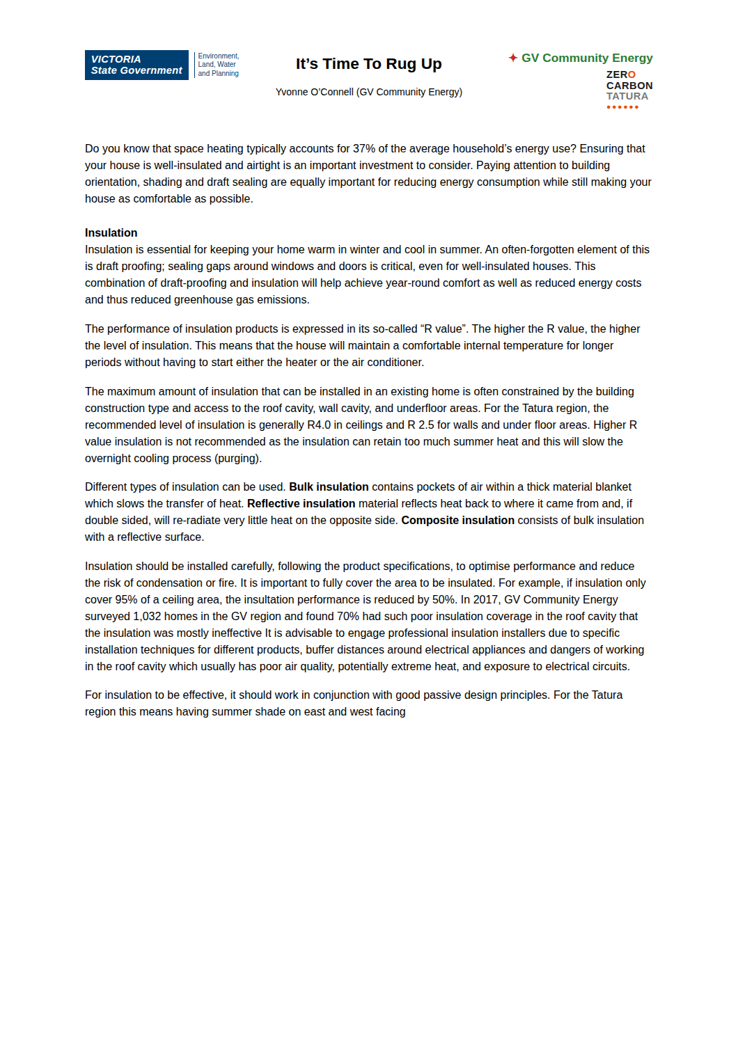VICTORIA
State Government
Environment,
Land, Water
and Planning
It’s Time To Rug Up
Yvonne O’Connell (GV Community Energy)
✦ GV Community Energy
ZER O
CARBON
TATURA
●●●●●●
Do you know that space heating typically accounts for 37% of the average household’s energy use? Ensuring that your house is well-insulated and airtight is an important investment to consider. Paying attention to building orientation, shading and draft sealing are equally important for reducing energy consumption while still making your house as comfortable as possible.
Insulation
Insulation is essential for keeping your home warm in winter and cool in summer. An often-forgotten element of this is draft proofing; sealing gaps around windows and doors is critical, even for well-insulated houses. This combination of draft-proofing and insulation will help achieve year-round comfort as well as reduced energy costs and thus reduced greenhouse gas emissions.
The performance of insulation products is expressed in its so-called “R value”. The higher the R value, the higher the level of insulation. This means that the house will maintain a comfortable internal temperature for longer periods without having to start either the heater or the air conditioner.
The maximum amount of insulation that can be installed in an existing home is often constrained by the building construction type and access to the roof cavity, wall cavity, and underfloor areas. For the Tatura region, the recommended level of insulation is generally R4.0 in ceilings and R 2.5 for walls and under floor areas. Higher R value insulation is not recommended as the insulation can retain too much summer heat and this will slow the overnight cooling process (purging).
Different types of insulation can be used. Bulk insulation contains pockets of air within a thick material blanket which slows the transfer of heat. Reflective insulation material reflects heat back to where it came from and, if double sided, will re-radiate very little heat on the opposite side. Composite insulation consists of bulk insulation with a reflective surface.
Insulation should be installed carefully, following the product specifications, to optimise performance and reduce the risk of condensation or fire. It is important to fully cover the area to be insulated. For example, if insulation only cover 95% of a ceiling area, the insultation performance is reduced by 50%. In 2017, GV Community Energy surveyed 1,032 homes in the GV region and found 70% had such poor insulation coverage in the roof cavity that the insulation was mostly ineffective It is advisable to engage professional insulation installers due to specific installation techniques for different products, buffer distances around electrical appliances and dangers of working in the roof cavity which usually has poor air quality, potentially extreme heat, and exposure to electrical circuits.
For insulation to be effective, it should work in conjunction with good passive design principles. For the Tatura region this means having summer shade on east and west facing